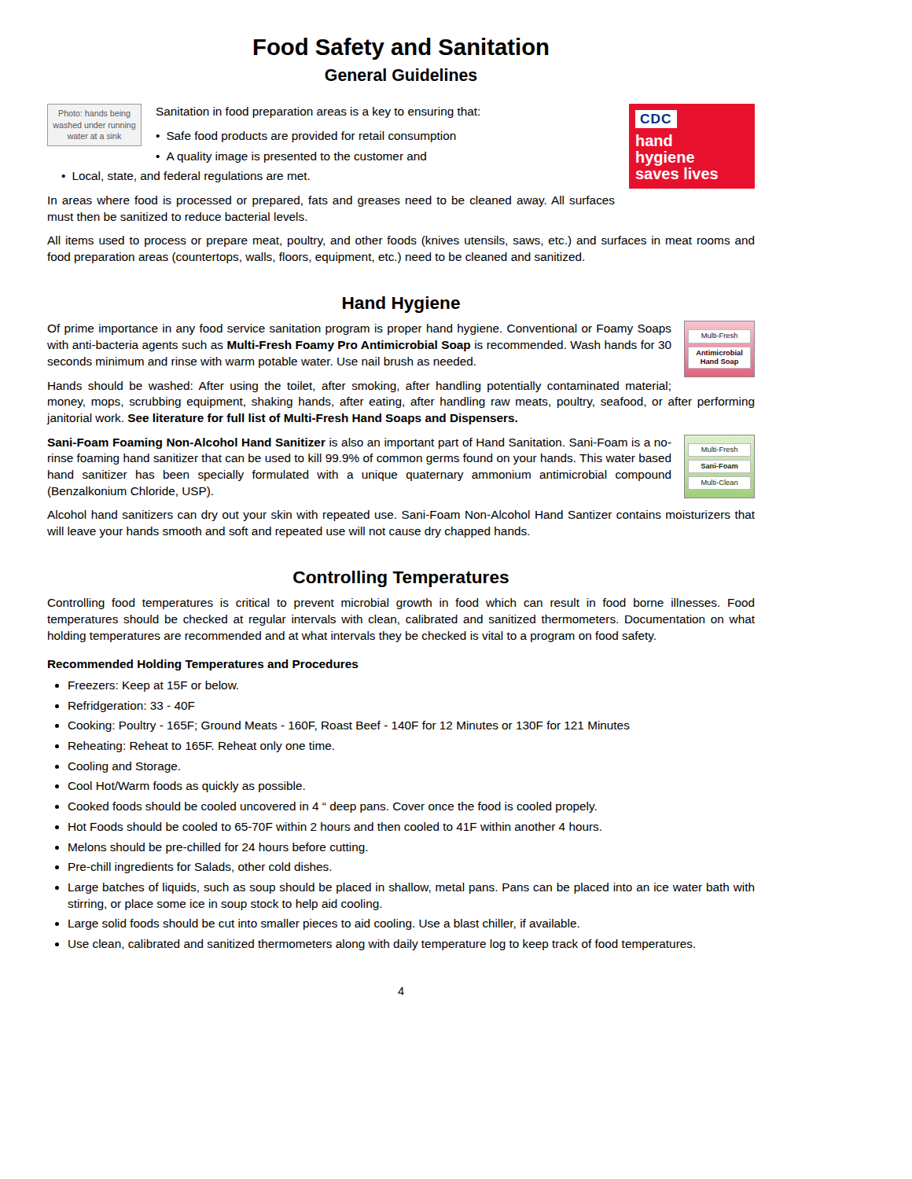Food Safety and Sanitation
General Guidelines
Photo: hands being washed under running water at a sink
CDC
hand
hygiene
saves lives
Sanitation in food preparation areas is a key to ensuring that:
Safe food products are provided for retail consumption
A quality image is presented to the customer and
Local, state, and federal regulations are met.
In areas where food is processed or prepared, fats and greases need to be cleaned away. All surfaces must then be sanitized to reduce bacterial levels.
All items used to process or prepare meat, poultry, and other foods (knives utensils, saws, etc.) and surfaces in meat rooms and food preparation areas (countertops, walls, floors, equipment, etc.) need to be cleaned and sanitized.
Hand Hygiene
Multi-Fresh
Antimicrobial
Hand Soap
Of prime importance in any food service sanitation program is proper hand hygiene. Conventional or Foamy Soaps with anti-bacteria agents such as Multi-Fresh Foamy Pro Antimicrobial Soap is recommended. Wash hands for 30 seconds minimum and rinse with warm potable water. Use nail brush as needed.
Hands should be washed: After using the toilet, after smoking, after handling potentially contaminated material; money, mops, scrubbing equipment, shaking hands, after eating, after handling raw meats, poultry, seafood, or after performing janitorial work. See literature for full list of Multi-Fresh Hand Soaps and Dispensers.
Multi-Fresh
Sani-Foam
Multi-Clean
Sani-Foam Foaming Non-Alcohol Hand Sanitizer is also an important part of Hand Sanitation. Sani-Foam is a no-rinse foaming hand sanitizer that can be used to kill 99.9% of common germs found on your hands. This water based hand sanitizer has been specially formulated with a unique quaternary ammonium antimicrobial compound (Benzalkonium Chloride, USP).
Alcohol hand sanitizers can dry out your skin with repeated use. Sani-Foam Non-Alcohol Hand Santizer contains moisturizers that will leave your hands smooth and soft and repeated use will not cause dry chapped hands.
Controlling Temperatures
Controlling food temperatures is critical to prevent microbial growth in food which can result in food borne illnesses. Food temperatures should be checked at regular intervals with clean, calibrated and sanitized thermometers. Documentation on what holding temperatures are recommended and at what intervals they be checked is vital to a program on food safety.
Recommended Holding Temperatures and Procedures
Freezers: Keep at 15F or below.
Refridgeration: 33 - 40F
Cooking: Poultry - 165F; Ground Meats - 160F, Roast Beef - 140F for 12 Minutes or 130F for 121 Minutes
Reheating: Reheat to 165F. Reheat only one time.
Cooling and Storage.
Cool Hot/Warm foods as quickly as possible.
Cooked foods should be cooled uncovered in 4 “ deep pans. Cover once the food is cooled propely.
Hot Foods should be cooled to 65-70F within 2 hours and then cooled to 41F within another 4 hours.
Melons should be pre-chilled for 24 hours before cutting.
Pre-chill ingredients for Salads, other cold dishes.
Large batches of liquids, such as soup should be placed in shallow, metal pans. Pans can be placed into an ice water bath with stirring, or place some ice in soup stock to help aid cooling.
Large solid foods should be cut into smaller pieces to aid cooling. Use a blast chiller, if available.
Use clean, calibrated and sanitized thermometers along with daily temperature log to keep track of food temperatures.
4